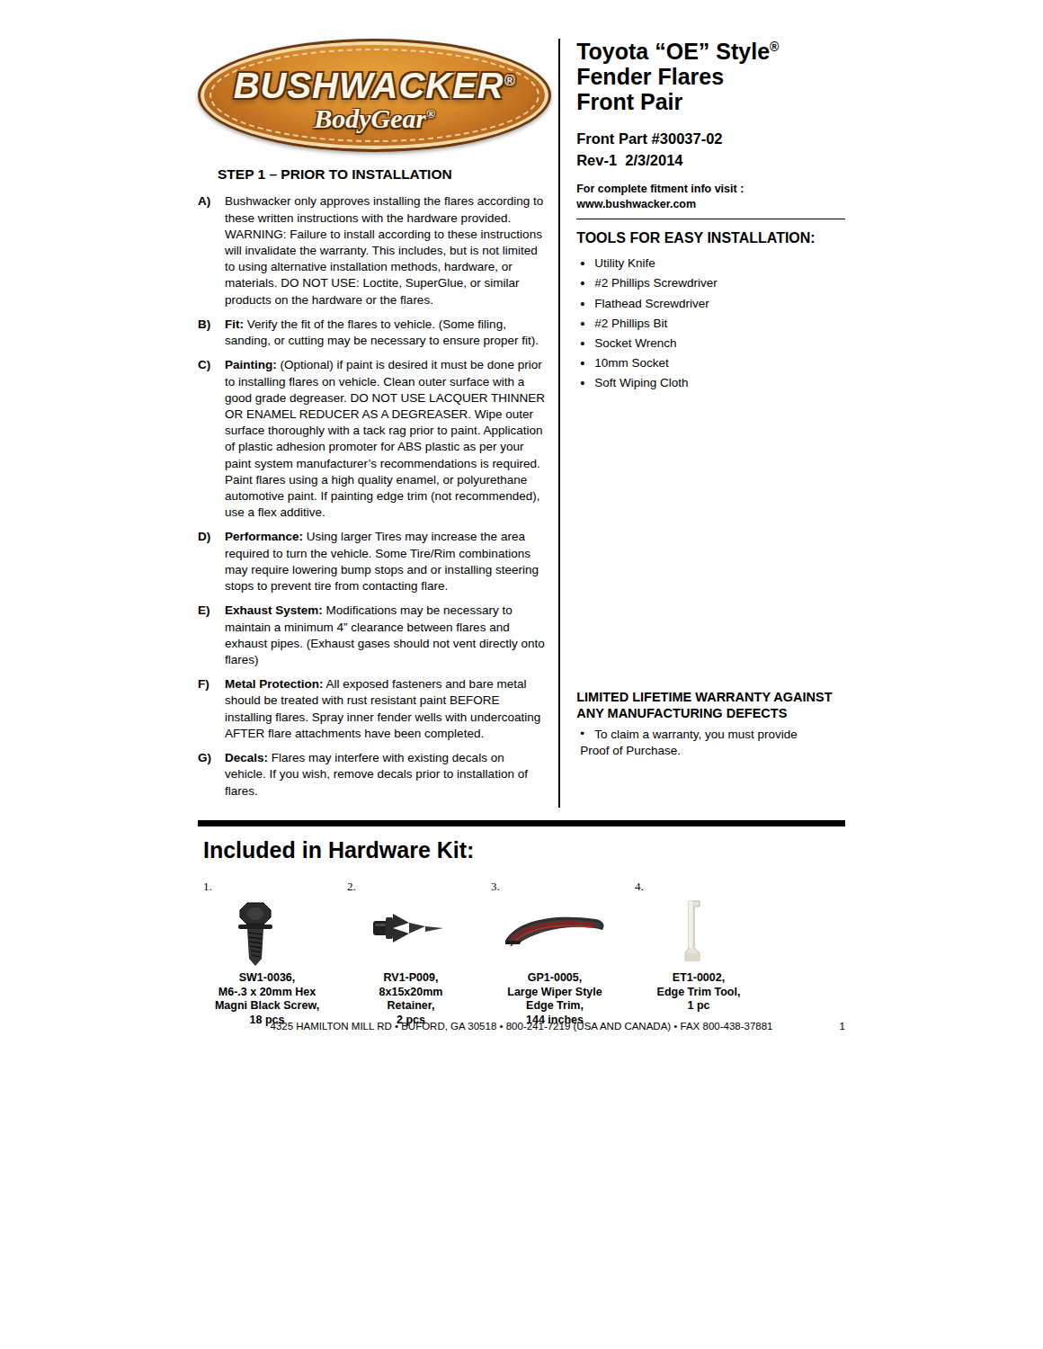BUSHWACKER®
BodyGear®
STEP 1 – PRIOR TO INSTALLATION
A) Bushwacker only approves installing the flares according to these written instructions with the hardware provided. WARNING: Failure to install according to these instructions will invalidate the warranty. This includes, but is not limited to using alternative installation methods, hardware, or materials. DO NOT USE: Loctite, SuperGlue, or similar products on the hardware or the flares.
B) Fit: Verify the fit of the flares to vehicle. (Some filing, sanding, or cutting may be necessary to ensure proper fit).
C) Painting: (Optional) if paint is desired it must be done prior to installing flares on vehicle. Clean outer surface with a good grade degreaser. DO NOT USE LACQUER THINNER OR ENAMEL REDUCER AS A DEGREASER. Wipe outer surface thoroughly with a tack rag prior to paint. Application of plastic adhesion promoter for ABS plastic as per your paint system manufacturer’s recommendations is required. Paint flares using a high quality enamel, or polyurethane automotive paint. If painting edge trim (not recommended), use a flex additive.
D) Performance: Using larger Tires may increase the area required to turn the vehicle. Some Tire/Rim combinations may require lowering bump stops and or installing steering stops to prevent tire from contacting flare.
E) Exhaust System: Modifications may be necessary to maintain a minimum 4” clearance between flares and exhaust pipes. (Exhaust gases should not vent directly onto flares)
F) Metal Protection: All exposed fasteners and bare metal should be treated with rust resistant paint BEFORE installing flares. Spray inner fender wells with undercoating AFTER flare attachments have been completed.
G) Decals: Flares may interfere with existing decals on vehicle. If you wish, remove decals prior to installation of flares.
Toyota “OE” Style®
Fender Flares
Front Pair
Front Part #30037-02
Rev-1 2/3/2014
For complete fitment info visit : www.bushwacker.com
TOOLS FOR EASY INSTALLATION:
Utility Knife
#2 Phillips Screwdriver
Flathead Screwdriver
#2 Phillips Bit
Socket Wrench
10mm Socket
Soft Wiping Cloth
LIMITED LIFETIME WARRANTY AGAINST
ANY MANUFACTURING DEFECTS
To claim a warranty, you must provide
Proof of Purchase.
Included in Hardware Kit:
| 1. SW1-0036, M6-.3 x 20mm Hex Magni Black Screw, 18 pcs | 2. RV1-P009, 8x15x20mm Retainer, 2 pcs | 3. GP1-0005, Large Wiper Style Edge Trim, 144 inches | 4. ET1-0002, Edge Trim Tool, 1 pc |
4325 HAMILTON MILL RD • BUFORD, GA 30518 • 800-241-7219 (USA AND CANADA) • FAX 800-438-37881
1